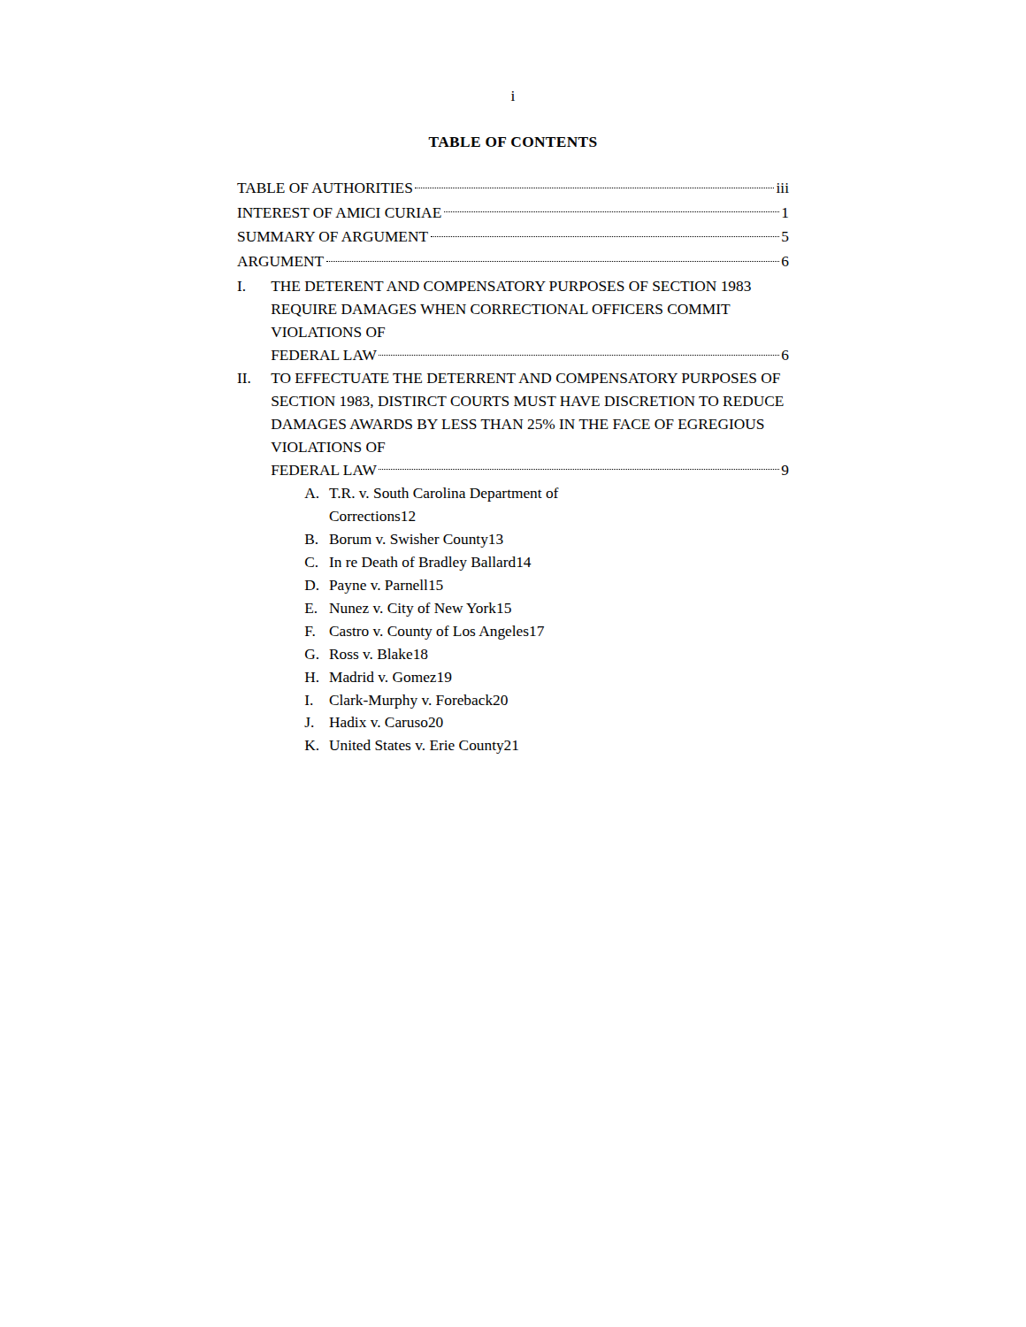i
TABLE OF CONTENTS
TABLE OF AUTHORITIES iii
INTEREST OF AMICI CURIAE 1
SUMMARY OF ARGUMENT 5
ARGUMENT 6
| I. | THE DETERENT AND COMPENSATORY PURPOSES OF SECTION 1983 REQUIRE DAMAGES WHEN CORRECTIONAL OFFICERS COMMIT VIOLATIONS OF FEDERAL LAW 6 |
| II. | TO EFFECTUATE THE DETERRENT AND COMPENSATORY PURPOSES OF SECTION 1983, DISTIRCT COURTS MUST HAVE DISCRETION TO REDUCE DAMAGES AWARDS BY LESS THAN 25% IN THE FACE OF EGREGIOUS VIOLATIONS OF FEDERAL LAW 9 A. T.R. v. South Carolina Department of Corrections 12 B. Borum v. Swisher County 13 C. In re Death of Bradley Ballard 14 D. Payne v. Parnell 15 E. Nunez v. City of New York 15 F. Castro v. County of Los Angeles 17 G. Ross v. Blake 18 H. Madrid v. Gomez 19 I. Clark-Murphy v. Foreback 20 J. Hadix v. Caruso 20 K. United States v. Erie County 21 |